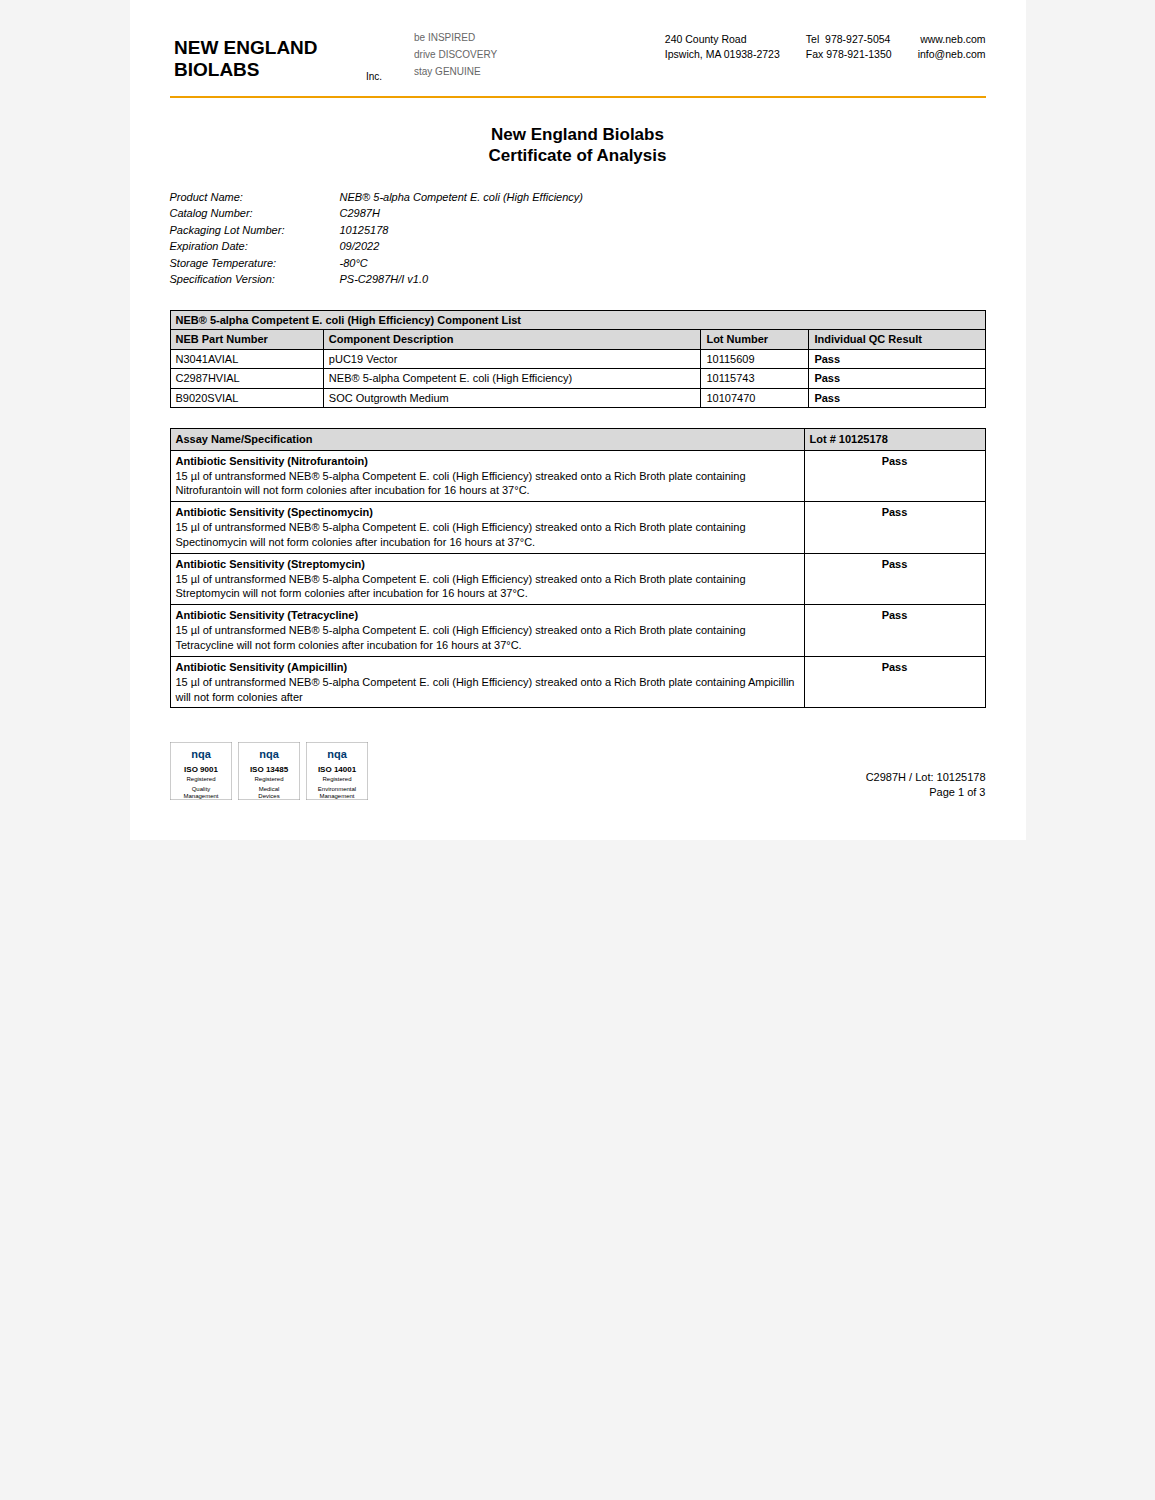240 County Road
Ipswich, MA 01938-2723
Tel 978-927-5054
Fax 978-921-1350
www.neb.com
info@neb.com
New England Biolabs Certificate of Analysis
| Product Name: | NEB® 5-alpha Competent E. coli (High Efficiency) |
| Catalog Number: | C2987H |
| Packaging Lot Number: | 10125178 |
| Expiration Date: | 09/2022 |
| Storage Temperature: | -80°C |
| Specification Version: | PS-C2987H/I v1.0 |
| NEB® 5-alpha Competent E. coli (High Efficiency) Component List |
| --- |
| NEB Part Number | Component Description | Lot Number | Individual QC Result |
| N3041AVIAL | pUC19 Vector | 10115609 | Pass |
| C2987HVIAL | NEB® 5-alpha Competent E. coli (High Efficiency) | 10115743 | Pass |
| B9020SVIAL | SOC Outgrowth Medium | 10107470 | Pass |
| Assay Name/Specification | Lot # 10125178 |
| --- | --- |
| Antibiotic Sensitivity (Nitrofurantoin) 15 µl of untransformed NEB® 5-alpha Competent E. coli (High Efficiency) streaked onto a Rich Broth plate containing Nitrofurantoin will not form colonies after incubation for 16 hours at 37°C. | Pass |
| Antibiotic Sensitivity (Spectinomycin) 15 µl of untransformed NEB® 5-alpha Competent E. coli (High Efficiency) streaked onto a Rich Broth plate containing Spectinomycin will not form colonies after incubation for 16 hours at 37°C. | Pass |
| Antibiotic Sensitivity (Streptomycin) 15 µl of untransformed NEB® 5-alpha Competent E. coli (High Efficiency) streaked onto a Rich Broth plate containing Streptomycin will not form colonies after incubation for 16 hours at 37°C. | Pass |
| Antibiotic Sensitivity (Tetracycline) 15 µl of untransformed NEB® 5-alpha Competent E. coli (High Efficiency) streaked onto a Rich Broth plate containing Tetracycline will not form colonies after incubation for 16 hours at 37°C. | Pass |
| Antibiotic Sensitivity (Ampicillin) 15 µl of untransformed NEB® 5-alpha Competent E. coli (High Efficiency) streaked onto a Rich Broth plate containing Ampicillin will not form colonies after | Pass |
C2987H / Lot: 10125178
Page 1 of 3